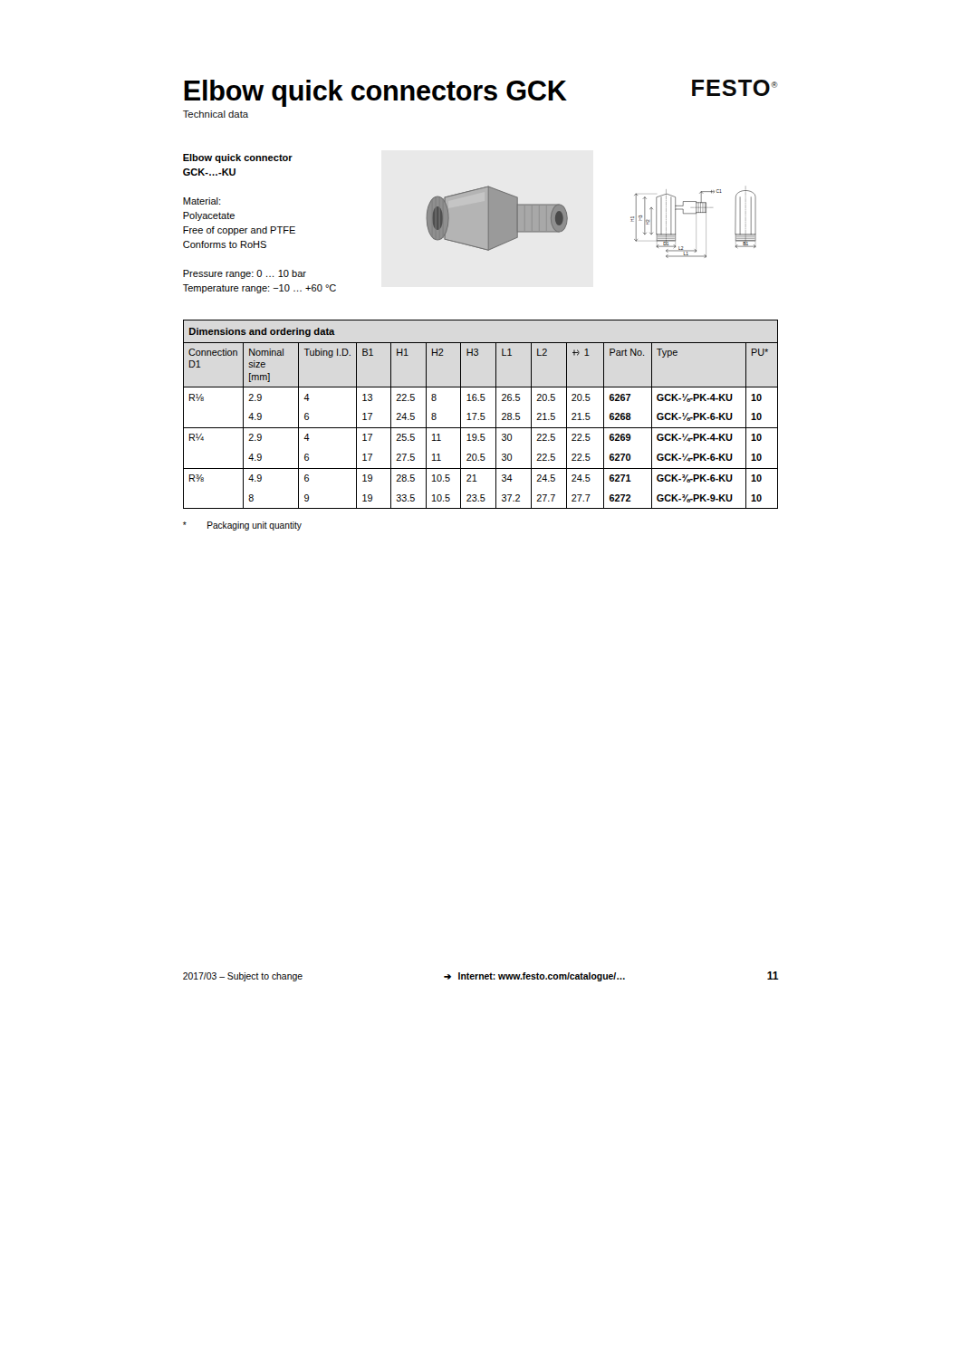Elbow quick connectors GCK
Technical data
FESTO®
Elbow quick connector
GCK-…-KU
Material:
Polyacetate
Free of copper and PTFE
Conforms to RoHS
Pressure range: 0 … 10 bar
Temperature range: −10 … +60 °C
H1 H3 H2 D1 L2 L1 B1 C1
Dimensions and ordering data
| Connection D1 | Nominal size [mm] | Tubing I.D. | B1 | H1 | H2 | H3 | L1 | L2 | 1 | Part No. | Type | PU* |
| --- | --- | --- | --- | --- | --- | --- | --- | --- | --- | --- | --- | --- |
| R⅛ | 2.9 | 4 | 13 | 22.5 | 8 | 16.5 | 26.5 | 20.5 | 20.5 | 6267 | GCK-⅛-PK-4-KU | 10 |
| | 4.9 | 6 | 17 | 24.5 | 8 | 17.5 | 28.5 | 21.5 | 21.5 | 6268 | GCK-⅛-PK-6-KU | 10 |
| R¼ | 2.9 | 4 | 17 | 25.5 | 11 | 19.5 | 30 | 22.5 | 22.5 | 6269 | GCK-¼-PK-4-KU | 10 |
| | 4.9 | 6 | 17 | 27.5 | 11 | 20.5 | 30 | 22.5 | 22.5 | 6270 | GCK-¼-PK-6-KU | 10 |
| R⅜ | 4.9 | 6 | 19 | 28.5 | 10.5 | 21 | 34 | 24.5 | 24.5 | 6271 | GCK-⅜-PK-6-KU | 10 |
| | 8 | 9 | 19 | 33.5 | 10.5 | 23.5 | 37.2 | 27.7 | 27.7 | 6272 | GCK-⅜-PK-9-KU | 10 |
* Packaging unit quantity
2017/03 – Subject to change
➔Internet: www.festo.com/catalogue/…
11